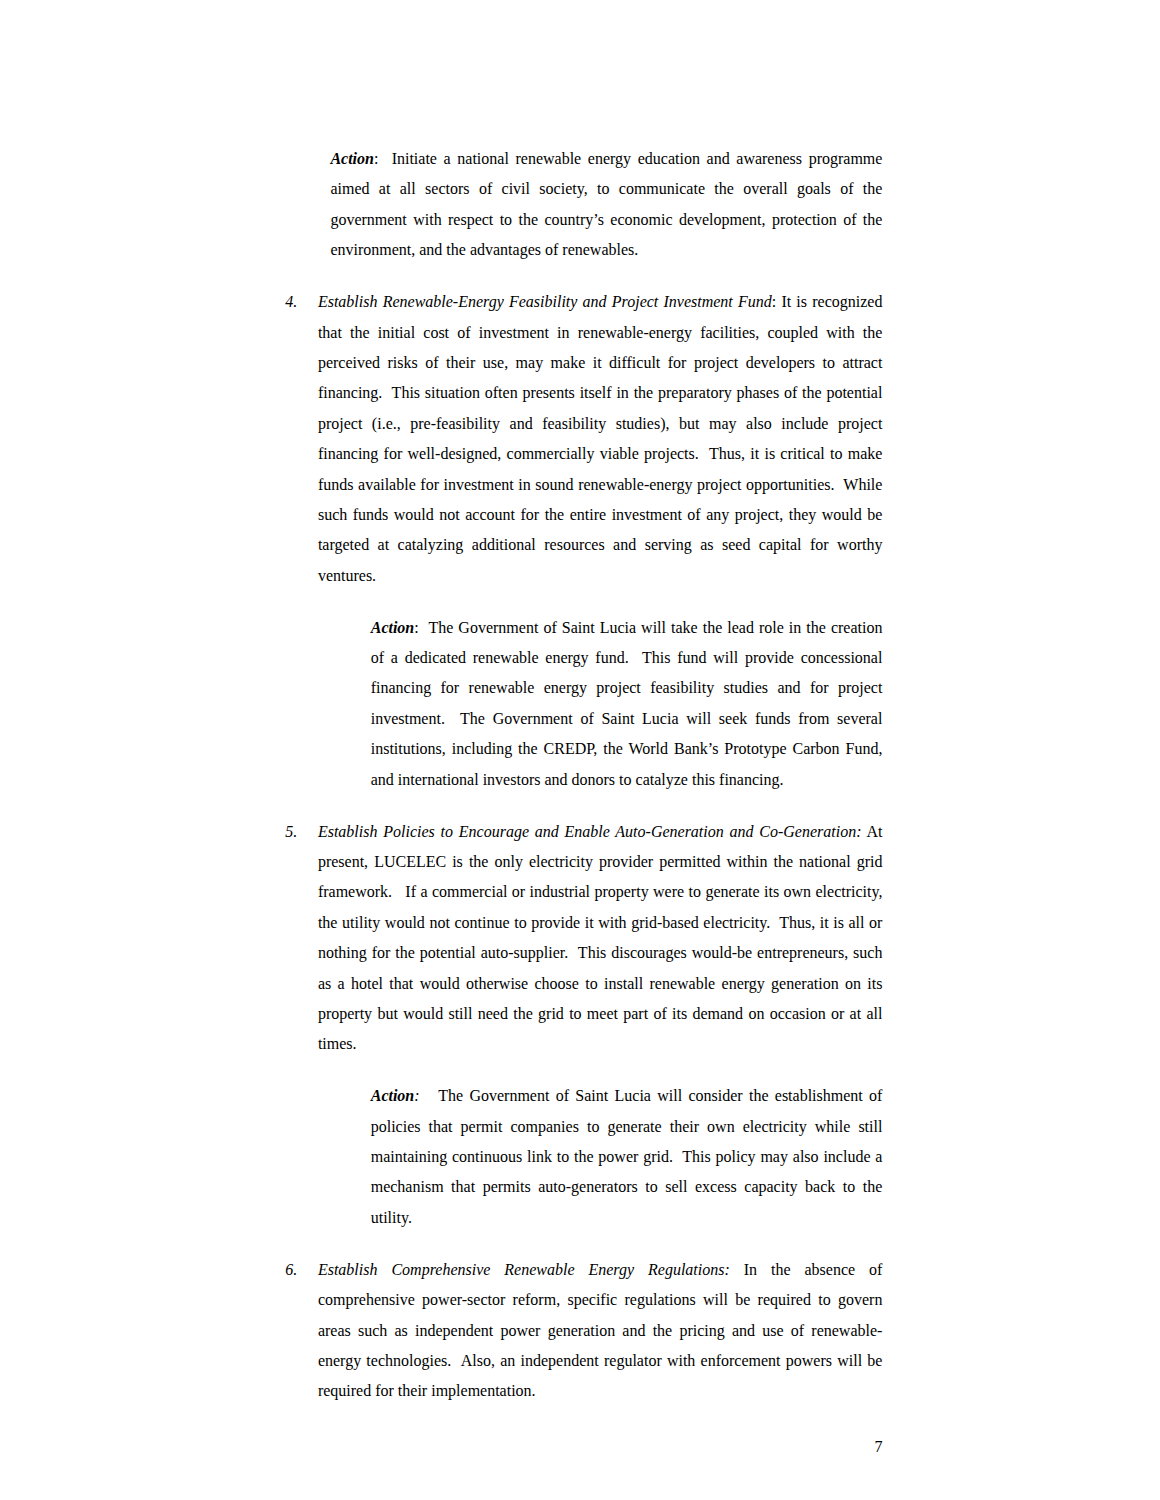Action: Initiate a national renewable energy education and awareness programme aimed at all sectors of civil society, to communicate the overall goals of the government with respect to the country’s economic development, protection of the environment, and the advantages of renewables.
Establish Renewable-Energy Feasibility and Project Investment Fund: It is recognized that the initial cost of investment in renewable-energy facilities, coupled with the perceived risks of their use, may make it difficult for project developers to attract financing. This situation often presents itself in the preparatory phases of the potential project (i.e., pre-feasibility and feasibility studies), but may also include project financing for well-designed, commercially viable projects. Thus, it is critical to make funds available for investment in sound renewable-energy project opportunities. While such funds would not account for the entire investment of any project, they would be targeted at catalyzing additional resources and serving as seed capital for worthy ventures.
Action: The Government of Saint Lucia will take the lead role in the creation of a dedicated renewable energy fund. This fund will provide concessional financing for renewable energy project feasibility studies and for project investment. The Government of Saint Lucia will seek funds from several institutions, including the CREDP, the World Bank’s Prototype Carbon Fund, and international investors and donors to catalyze this financing.
Establish Policies to Encourage and Enable Auto-Generation and Co-Generation: At present, LUCELEC is the only electricity provider permitted within the national grid framework. If a commercial or industrial property were to generate its own electricity, the utility would not continue to provide it with grid-based electricity. Thus, it is all or nothing for the potential auto-supplier. This discourages would-be entrepreneurs, such as a hotel that would otherwise choose to install renewable energy generation on its property but would still need the grid to meet part of its demand on occasion or at all times.
Action: The Government of Saint Lucia will consider the establishment of policies that permit companies to generate their own electricity while still maintaining continuous link to the power grid. This policy may also include a mechanism that permits auto-generators to sell excess capacity back to the utility.
Establish Comprehensive Renewable Energy Regulations: In the absence of comprehensive power-sector reform, specific regulations will be required to govern areas such as independent power generation and the pricing and use of renewable-energy technologies. Also, an independent regulator with enforcement powers will be required for their implementation.
7